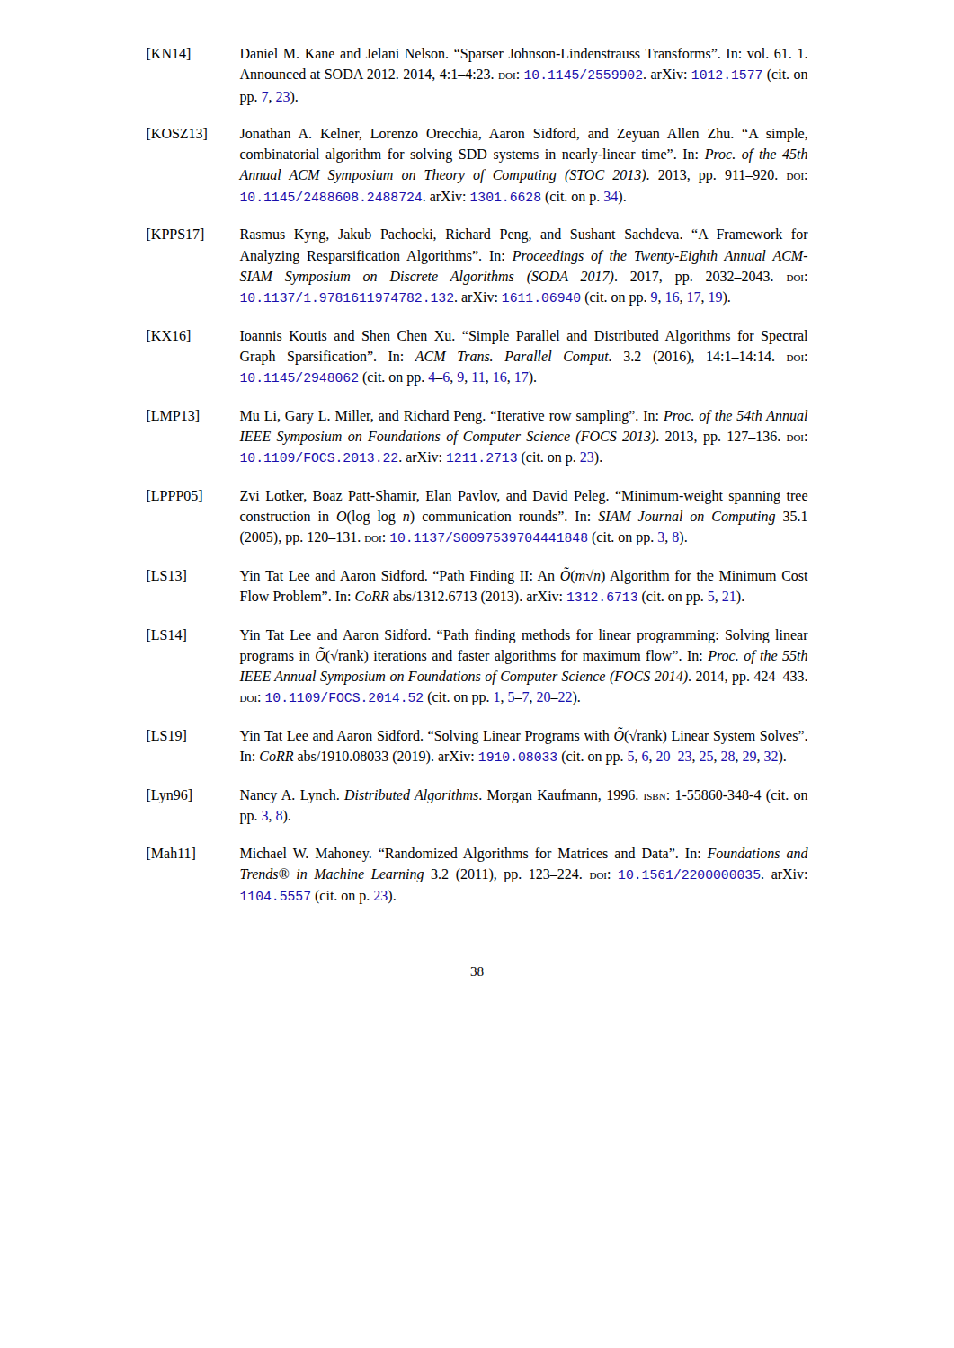[KN14]
Daniel M. Kane and Jelani Nelson. “Sparser Johnson-Lindenstrauss Transforms”. In: vol. 61. 1. Announced at SODA 2012. 2014, 4:1–4:23. doi: 10.1145/2559902. arXiv: 1012.1577 (cit. on pp. 7, 23).
[KOSZ13]
Jonathan A. Kelner, Lorenzo Orecchia, Aaron Sidford, and Zeyuan Allen Zhu. “A simple, combinatorial algorithm for solving SDD systems in nearly-linear time”. In: Proc. of the 45th Annual ACM Symposium on Theory of Computing (STOC 2013). 2013, pp. 911–920. doi: 10.1145/2488608.2488724. arXiv: 1301.6628 (cit. on p. 34).
[KPPS17]
Rasmus Kyng, Jakub Pachocki, Richard Peng, and Sushant Sachdeva. “A Framework for Analyzing Resparsification Algorithms”. In: Proceedings of the Twenty-Eighth Annual ACM-SIAM Symposium on Discrete Algorithms (SODA 2017). 2017, pp. 2032–2043. doi: 10.1137/1.9781611974782.132. arXiv: 1611.06940 (cit. on pp. 9, 16, 17, 19).
[KX16]
Ioannis Koutis and Shen Chen Xu. “Simple Parallel and Distributed Algorithms for Spectral Graph Sparsification”. In: ACM Trans. Parallel Comput. 3.2 (2016), 14:1–14:14. doi: 10.1145/2948062 (cit. on pp. 4–6, 9, 11, 16, 17).
[LMP13]
Mu Li, Gary L. Miller, and Richard Peng. “Iterative row sampling”. In: Proc. of the 54th Annual IEEE Symposium on Foundations of Computer Science (FOCS 2013). 2013, pp. 127–136. doi: 10.1109/FOCS.2013.22. arXiv: 1211.2713 (cit. on p. 23).
[LPPP05]
Zvi Lotker, Boaz Patt-Shamir, Elan Pavlov, and David Peleg. “Minimum-weight spanning tree construction in O(log log n) communication rounds”. In: SIAM Journal on Computing 35.1 (2005), pp. 120–131. doi: 10.1137/S0097539704441848 (cit. on pp. 3, 8).
[LS13]
Yin Tat Lee and Aaron Sidford. “Path Finding II: An Õ(m√n) Algorithm for the Minimum Cost Flow Problem”. In: CoRR abs/1312.6713 (2013). arXiv: 1312.6713 (cit. on pp. 5, 21).
[LS14]
Yin Tat Lee and Aaron Sidford. “Path finding methods for linear programming: Solving linear programs in Õ(√rank) iterations and faster algorithms for maximum flow”. In: Proc. of the 55th IEEE Annual Symposium on Foundations of Computer Science (FOCS 2014). 2014, pp. 424–433. doi: 10.1109/FOCS.2014.52 (cit. on pp. 1, 5–7, 20–22).
[LS19]
Yin Tat Lee and Aaron Sidford. “Solving Linear Programs with Õ(√rank) Linear System Solves”. In: CoRR abs/1910.08033 (2019). arXiv: 1910.08033 (cit. on pp. 5, 6, 20–23, 25, 28, 29, 32).
[Lyn96]
Nancy A. Lynch. Distributed Algorithms. Morgan Kaufmann, 1996. isbn: 1-55860-348-4 (cit. on pp. 3, 8).
[Mah11]
Michael W. Mahoney. “Randomized Algorithms for Matrices and Data”. In: Foundations and Trends® in Machine Learning 3.2 (2011), pp. 123–224. doi: 10.1561/2200000035. arXiv: 1104.5557 (cit. on p. 23).
38